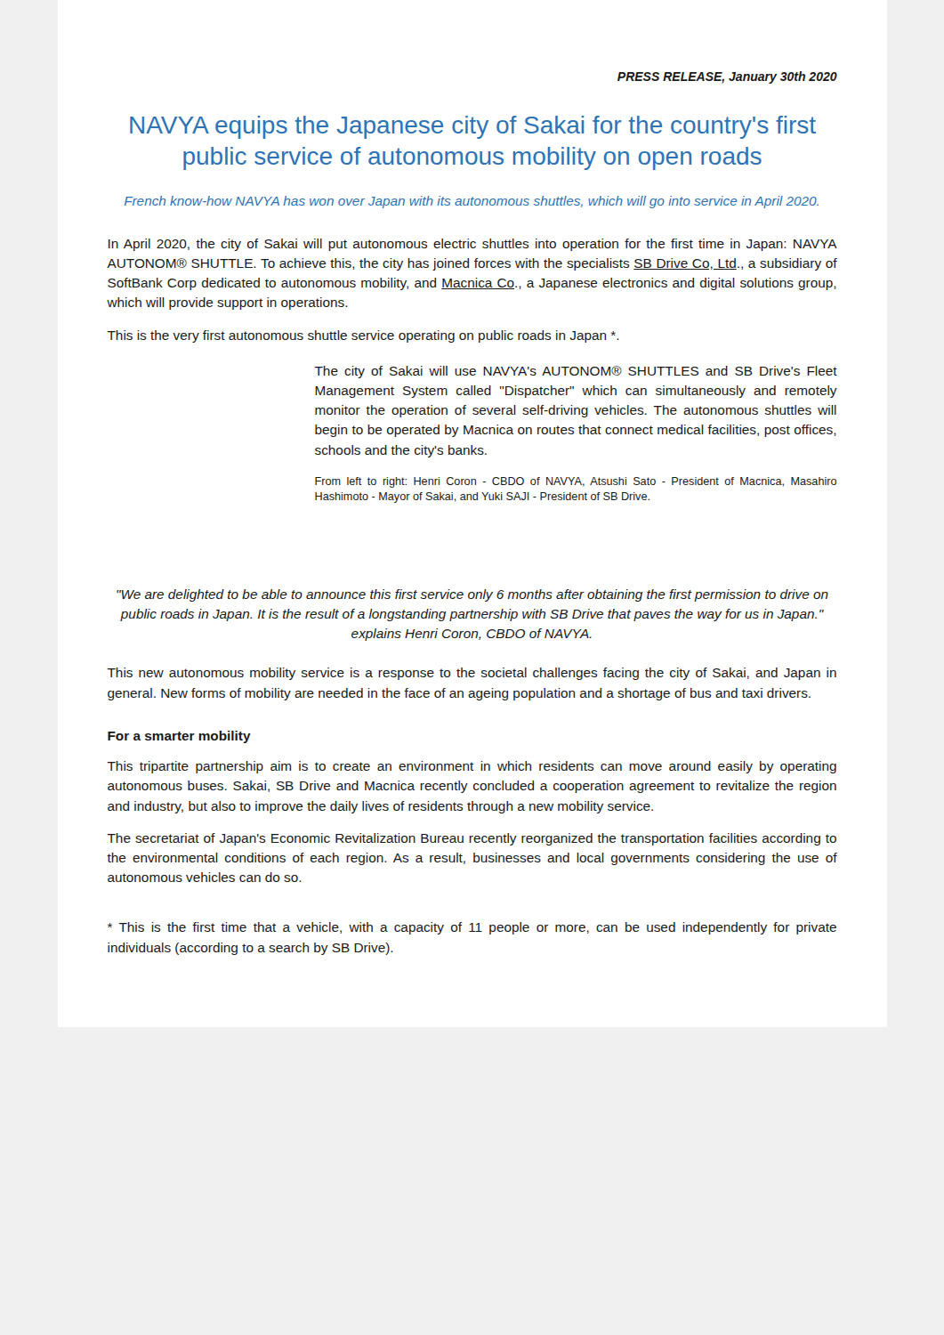PRESS RELEASE, January 30th 2020
NAVYA equips the Japanese city of Sakai for the country's first public service of autonomous mobility on open roads
French know-how NAVYA has won over Japan with its autonomous shuttles, which will go into service in April 2020.
In April 2020, the city of Sakai will put autonomous electric shuttles into operation for the first time in Japan: NAVYA AUTONOM® SHUTTLE. To achieve this, the city has joined forces with the specialists SB Drive Co, Ltd., a subsidiary of SoftBank Corp dedicated to autonomous mobility, and Macnica Co., a Japanese electronics and digital solutions group, which will provide support in operations.
This is the very first autonomous shuttle service operating on public roads in Japan *.
The city of Sakai will use NAVYA's AUTONOM® SHUTTLES and SB Drive's Fleet Management System called "Dispatcher" which can simultaneously and remotely monitor the operation of several self-driving vehicles. The autonomous shuttles will begin to be operated by Macnica on routes that connect medical facilities, post offices, schools and the city's banks.
From left to right: Henri Coron - CBDO of NAVYA, Atsushi Sato - President of Macnica, Masahiro Hashimoto - Mayor of Sakai, and Yuki SAJI - President of SB Drive.
"We are delighted to be able to announce this first service only 6 months after obtaining the first permission to drive on public roads in Japan. It is the result of a longstanding partnership with SB Drive that paves the way for us in Japan." explains Henri Coron, CBDO of NAVYA.
This new autonomous mobility service is a response to the societal challenges facing the city of Sakai, and Japan in general. New forms of mobility are needed in the face of an ageing population and a shortage of bus and taxi drivers.
For a smarter mobility
This tripartite partnership aim is to create an environment in which residents can move around easily by operating autonomous buses. Sakai, SB Drive and Macnica recently concluded a cooperation agreement to revitalize the region and industry, but also to improve the daily lives of residents through a new mobility service.
The secretariat of Japan's Economic Revitalization Bureau recently reorganized the transportation facilities according to the environmental conditions of each region. As a result, businesses and local governments considering the use of autonomous vehicles can do so.
* This is the first time that a vehicle, with a capacity of 11 people or more, can be used independently for private individuals (according to a search by SB Drive).